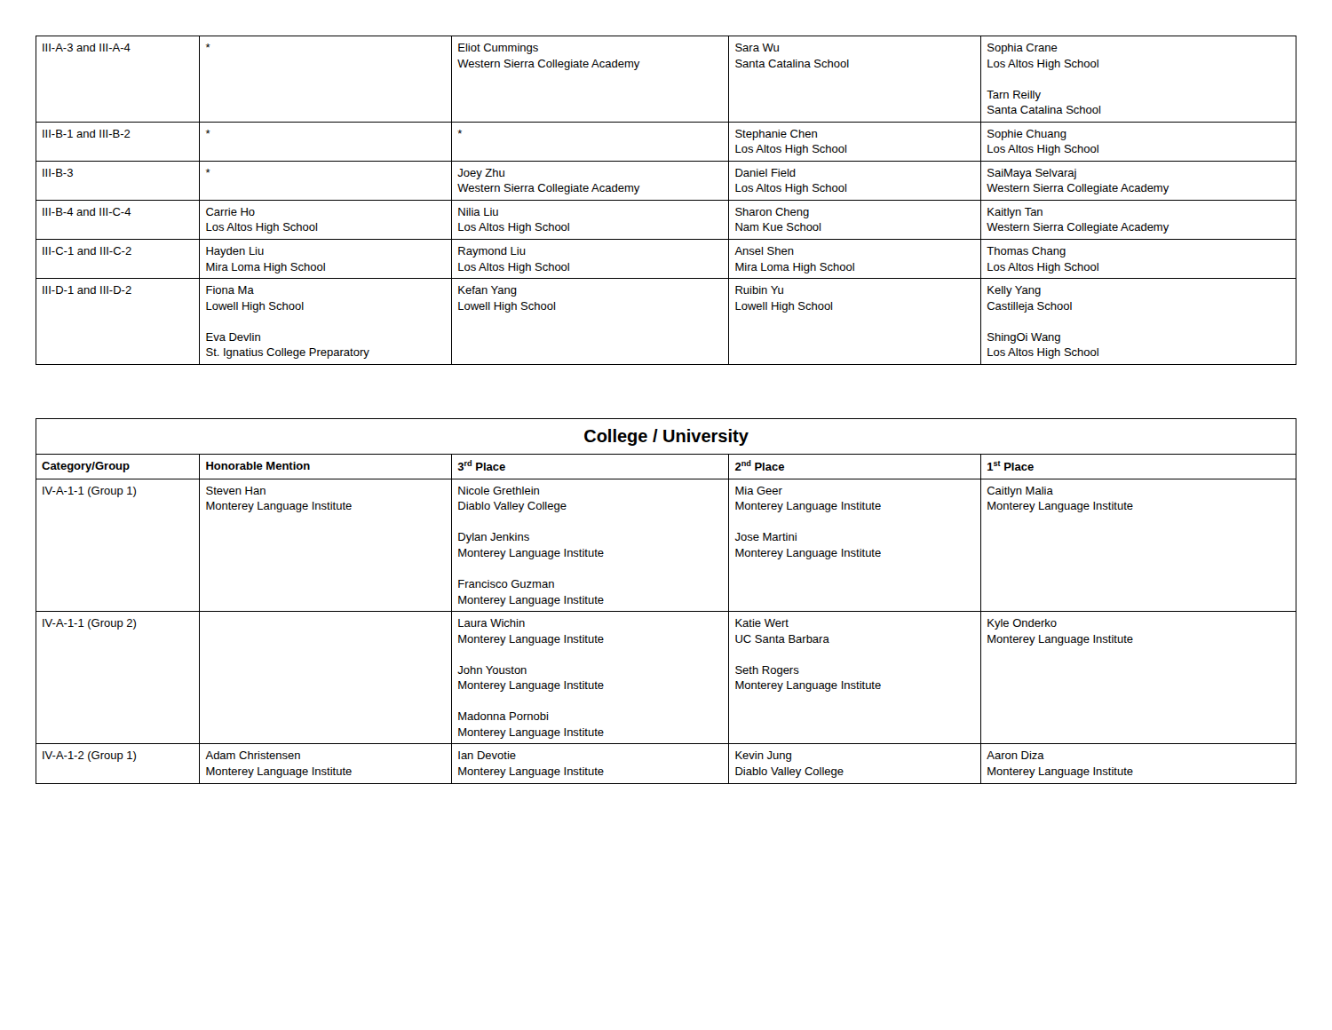| III-A-3 and III-A-4 | * | Eliot Cummings Western Sierra Collegiate Academy | Sara Wu Santa Catalina School | Sophia Crane Los Altos High School Tarn Reilly Santa Catalina School |
| III-B-1 and III-B-2 | * | * | Stephanie Chen Los Altos High School | Sophie Chuang Los Altos High School |
| III-B-3 | * | Joey Zhu Western Sierra Collegiate Academy | Daniel Field Los Altos High School | SaiMaya Selvaraj Western Sierra Collegiate Academy |
| III-B-4 and III-C-4 | Carrie Ho Los Altos High School | Nilia Liu Los Altos High School | Sharon Cheng Nam Kue School | Kaitlyn Tan Western Sierra Collegiate Academy |
| III-C-1 and III-C-2 | Hayden Liu Mira Loma High School | Raymond Liu Los Altos High School | Ansel Shen Mira Loma High School | Thomas Chang Los Altos High School |
| III-D-1 and III-D-2 | Fiona Ma Lowell High School Eva Devlin St. Ignatius College Preparatory | Kefan Yang Lowell High School | Ruibin Yu Lowell High School | Kelly Yang Castilleja School ShingOi Wang Los Altos High School |
| College / University |
| Category/Group | Honorable Mention | 3 rd Place | 2 nd Place | 1 st Place |
| IV-A-1-1 (Group 1) | Steven Han Monterey Language Institute | Nicole Grethlein Diablo Valley College Dylan Jenkins Monterey Language Institute Francisco Guzman Monterey Language Institute | Mia Geer Monterey Language Institute Jose Martini Monterey Language Institute | Caitlyn Malia Monterey Language Institute |
| IV-A-1-1 (Group 2) | | Laura Wichin Monterey Language Institute John Youston Monterey Language Institute Madonna Pornobi Monterey Language Institute | Katie Wert UC Santa Barbara Seth Rogers Monterey Language Institute | Kyle Onderko Monterey Language Institute |
| IV-A-1-2 (Group 1) | Adam Christensen Monterey Language Institute | Ian Devotie Monterey Language Institute | Kevin Jung Diablo Valley College | Aaron Diza Monterey Language Institute |